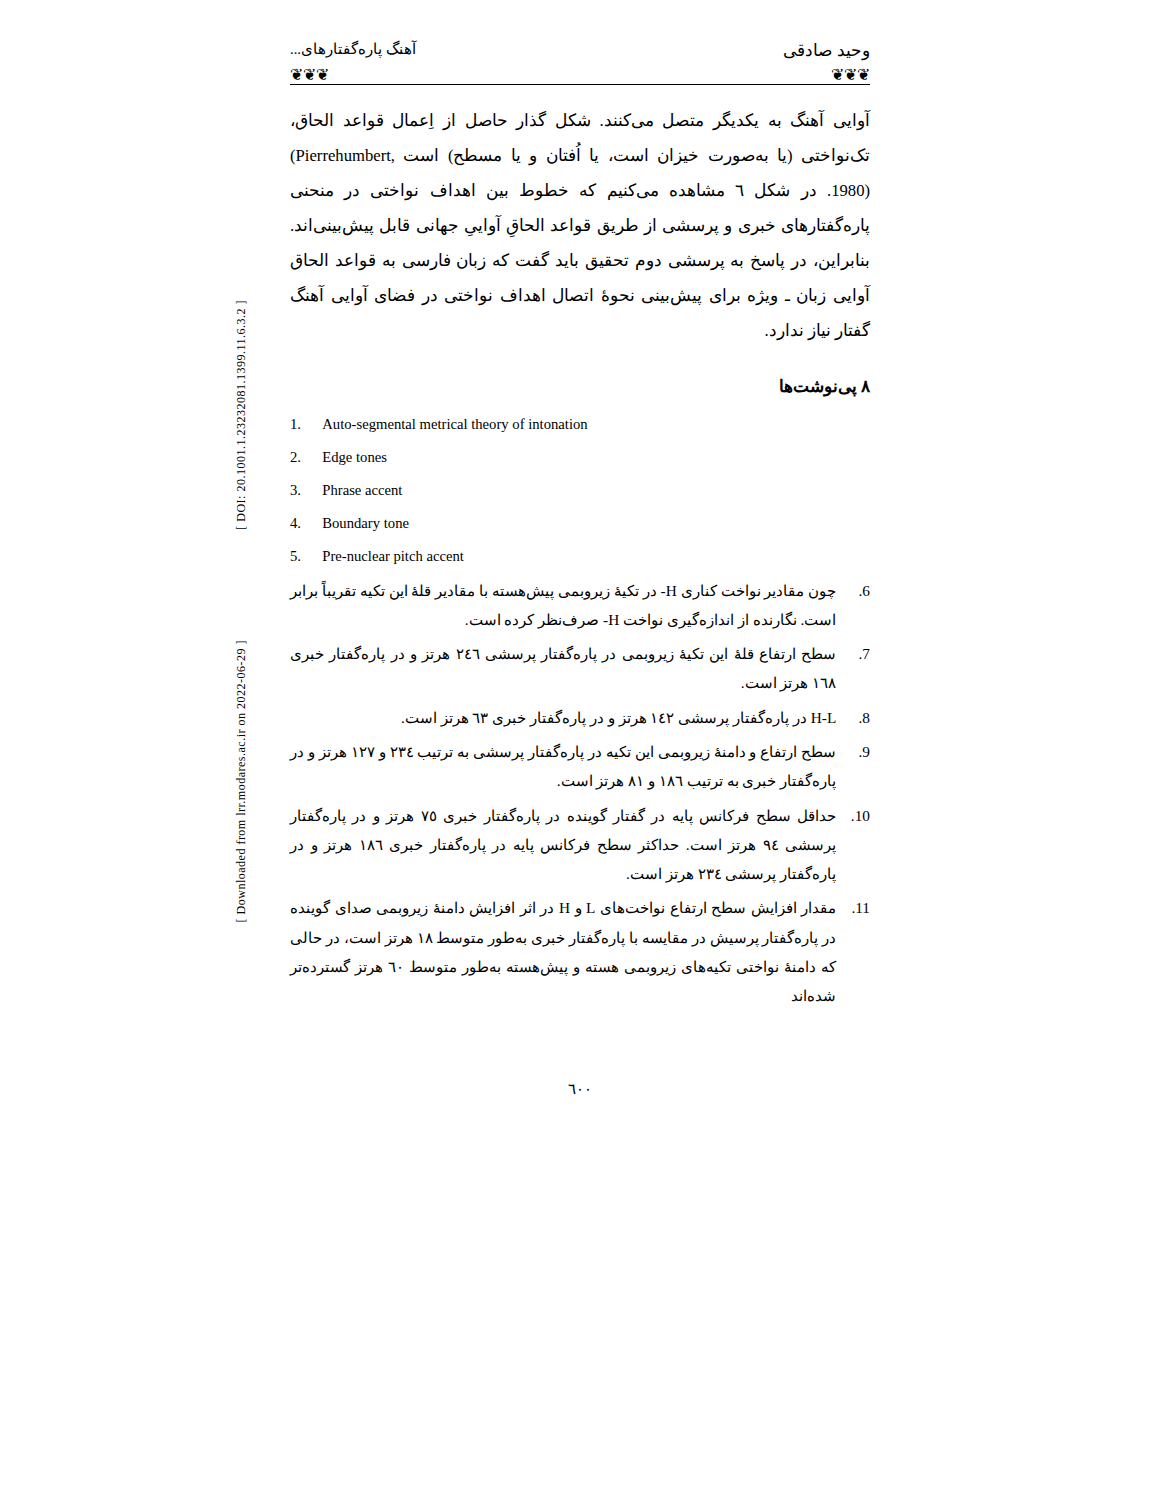[ DOI: 20.1001.1.23232081.1399.11.6.3.2 ]
[ Downloaded from lrr.modares.ac.ir on 2022-06-29 ]
وحید صادقی
آهنگ پاره‌گفتارهای...
❦❦❦ ❦❦❦
آوایی آهنگ به یکدیگر متصل می‌کنند. شکل گذار حاصل از اِعمال قواعد الحاق، تک‌نواختی (یا به‌صورت خیزان است، یا اُفتان و یا مسطح) است (Pierrehumbert, 1980). در شکل ٦ مشاهده می‌کنیم که خطوط بین اهداف نواختی در منحنی پاره‌گفتارهای خبری و پرسشی از طریق قواعد الحاقِ آواییِ جهانی قابل پیش‌بینی‌اند. بنابراین، در پاسخ به پرسشی دوم تحقیق باید گفت که زبان فارسی به قواعد الحاق آوایی زبان ـ ویژه برای پیش‌بینی نحوهٔ اتصال اهداف نواختی در فضای آوایی آهنگ گفتار نیاز ندارد.
٨ پی‌نوشت‌ها
Auto-segmental metrical theory of intonation
Edge tones
Phrase accent
Boundary tone
Pre-nuclear pitch accent
چون مقادیر نواخت کناری -H در تکیهٔ زیروبمی پیش‌هسته با مقادیر قلهٔ این تکیه تقریباً برابر است. نگارنده از اندازه‌گیری نواخت -H صرف‌نظر کرده است.
سطح ارتفاع قلهٔ این تکیهٔ زیروبمی در پاره‌گفتار پرسشی ٢٤٦ هرتز و در پاره‌گفتار خبری ١٦٨ هرتز است.
H-L در پاره‌گفتار پرسشی ١٤٢ هرتز و در پاره‌گفتار خبری ٦٣ هرتز است.
سطح ارتفاع و دامنهٔ زیروبمی این تکیه در پاره‌گفتار پرسشی به ترتیب ٢٣٤ و ١٢٧ هرتز و در پاره‌گفتار خبری به ترتیب ١٨٦ و ٨١ هرتز است.
حداقل سطح فرکانس پایه در گفتار گوینده در پاره‌گفتار خبری ٧٥ هرتز و در پاره‌گفتار پرسشی ٩٤ هرتز است. حداکثر سطح فرکانس پایه در پاره‌گفتار خبری ١٨٦ هرتز و در پاره‌گفتار پرسشی ٢٣٤ هرتز است.
مقدار افزایش سطح ارتفاع نواخت‌های L و H در اثر افزایش دامنهٔ زیروبمی صدای گوینده در پاره‌گفتار پرسیش در مقایسه با پاره‌گفتار خبری به‌طور متوسط ١٨ هرتز است، در حالی که دامنهٔ نواختی تکیه‌های زیروبمی هسته و پیش‌هسته به‌طور متوسط ٦٠ هرتز گسترده‌تر شده‌اند
٦٠٠